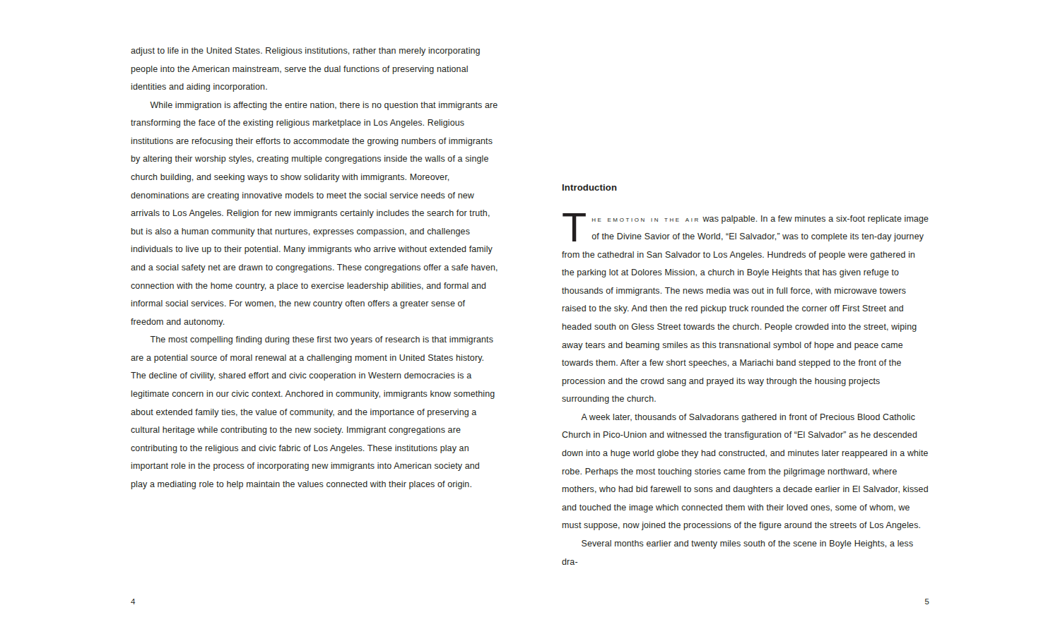adjust to life in the United States. Religious institutions, rather than merely incorporating people into the American mainstream, serve the dual functions of preserving national identities and aiding incorporation.
While immigration is affecting the entire nation, there is no question that immigrants are transforming the face of the existing religious marketplace in Los Angeles. Religious institutions are refocusing their efforts to accommodate the growing numbers of immigrants by altering their worship styles, creating multiple congregations inside the walls of a single church building, and seeking ways to show solidarity with immigrants. Moreover, denominations are creating innovative models to meet the social service needs of new arrivals to Los Angeles. Religion for new immigrants certainly includes the search for truth, but is also a human community that nurtures, expresses compassion, and challenges individuals to live up to their potential. Many immigrants who arrive without extended family and a social safety net are drawn to congregations. These congregations offer a safe haven, connection with the home country, a place to exercise leadership abilities, and formal and informal social services. For women, the new country often offers a greater sense of freedom and autonomy.
The most compelling finding during these first two years of research is that immigrants are a potential source of moral renewal at a challenging moment in United States history. The decline of civility, shared effort and civic cooperation in Western democracies is a legitimate concern in our civic context. Anchored in community, immigrants know something about extended family ties, the value of community, and the importance of preserving a cultural heritage while contributing to the new society. Immigrant congregations are contributing to the religious and civic fabric of Los Angeles. These institutions play an important role in the process of incorporating new immigrants into American society and play a mediating role to help maintain the values connected with their places of origin.
4
Introduction
The emotion in the air was palpable. In a few minutes a six-foot replicate image of the Divine Savior of the World, “El Salvador,” was to complete its ten-day journey from the cathedral in San Salvador to Los Angeles. Hundreds of people were gathered in the parking lot at Dolores Mission, a church in Boyle Heights that has given refuge to thousands of immigrants. The news media was out in full force, with microwave towers raised to the sky. And then the red pickup truck rounded the corner off First Street and headed south on Gless Street towards the church. People crowded into the street, wiping away tears and beaming smiles as this transnational symbol of hope and peace came towards them. After a few short speeches, a Mariachi band stepped to the front of the procession and the crowd sang and prayed its way through the housing projects surrounding the church.
A week later, thousands of Salvadorans gathered in front of Precious Blood Catholic Church in Pico-Union and witnessed the transfiguration of “El Salvador” as he descended down into a huge world globe they had constructed, and minutes later reappeared in a white robe. Perhaps the most touching stories came from the pilgrimage northward, where mothers, who had bid farewell to sons and daughters a decade earlier in El Salvador, kissed and touched the image which connected them with their loved ones, some of whom, we must suppose, now joined the processions of the figure around the streets of Los Angeles.
Several months earlier and twenty miles south of the scene in Boyle Heights, a less dra-
5